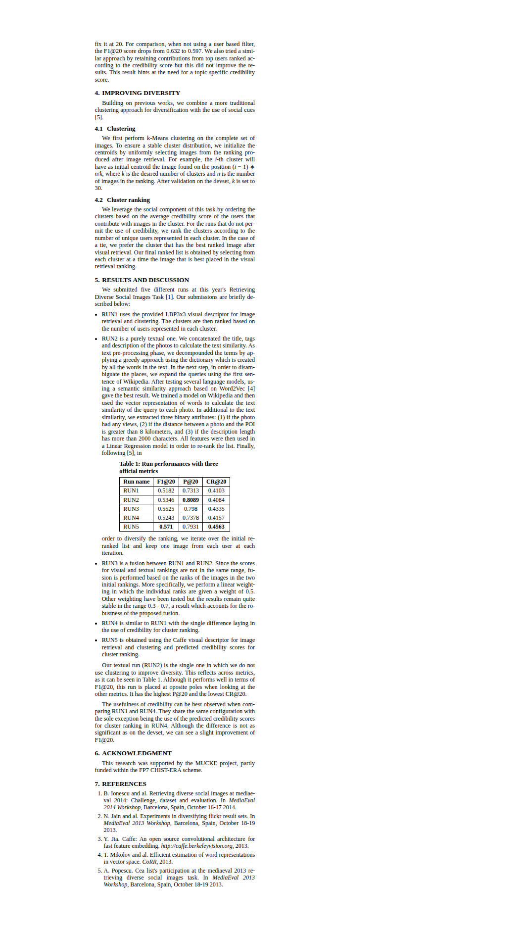fix it at 20. For comparison, when not using a user based filter, the F1@20 score drops from 0.632 to 0.597. We also tried a similar approach by retaining contributions from top users ranked according to the credibility score but this did not improve the results. This result hints at the need for a topic specific credibility score.
4. IMPROVING DIVERSITY
Building on previous works, we combine a more traditional clustering approach for diversification with the use of social cues [5].
4.1 Clustering
We first perform k-Means clustering on the complete set of images. To ensure a stable cluster distribution, we initialize the centroids by uniformly selecting images from the ranking produced after image retrieval. For example, the i-th cluster will have as initial centroid the image found on the position (i − 1) ∗ n/k, where k is the desired number of clusters and n is the number of images in the ranking. After validation on the devset, k is set to 30.
4.2 Cluster ranking
We leverage the social component of this task by ordering the clusters based on the average credibility score of the users that contribute with images in the cluster. For the runs that do not permit the use of credibility, we rank the clusters according to the number of unique users represented in each cluster. In the case of a tie, we prefer the cluster that has the best ranked image after visual retrieval. Our final ranked list is obtained by selecting from each cluster at a time the image that is best placed in the visual retrieval ranking.
5. RESULTS AND DISCUSSION
We submitted five different runs at this year's Retrieving Diverse Social Images Task [1]. Our submissions are briefly described below:
RUN1 uses the provided LBP3x3 visual descriptor for image retrieval and clustering. The clusters are then ranked based on the number of users represented in each cluster.
RUN2 is a purely textual one. We concatenated the title, tags and description of the photos to calculate the text similarity. As text pre-processing phase, we decompounded the terms by applying a greedy approach using the dictionary which is created by all the words in the text. In the next step, in order to disambiguate the places, we expand the queries using the first sentence of Wikipedia. After testing several language models, using a semantic similarity approach based on Word2Vec [4] gave the best result. We trained a model on Wikipedia and then used the vector representation of words to calculate the text similarity of the query to each photo. In additional to the text similarity, we extracted three binary attributes: (1) if the photo had any views, (2) if the distance between a photo and the POI is greater than 8 kilometers, and (3) if the description length has more than 2000 characters. All features were then used in a Linear Regression model in order to re-rank the list. Finally, following [5], in
Table 1: Run performances with three official metrics
| Run name | F1@20 | P@20 | CR@20 |
| --- | --- | --- | --- |
| RUN1 | 0.5182 | 0.7313 | 0.4103 |
| RUN2 | 0.5346 | 0.8089 | 0.4084 |
| RUN3 | 0.5525 | 0.798 | 0.4335 |
| RUN4 | 0.5243 | 0.7378 | 0.4157 |
| RUN5 | 0.571 | 0.7931 | 0.4563 |
order to diversify the ranking, we iterate over the initial re-ranked list and keep one image from each user at each iteration.
RUN3 is a fusion between RUN1 and RUN2. Since the scores for visual and textual rankings are not in the same range, fusion is performed based on the ranks of the images in the two initial rankings. More specifically, we perform a linear weighting in which the individual ranks are given a weight of 0.5. Other weighting have been tested but the results remain quite stable in the range 0.3 - 0.7, a result which accounts for the robustness of the proposed fusion.
RUN4 is similar to RUN1 with the single difference laying in the use of credibility for cluster ranking.
RUN5 is obtained using the Caffe visual descriptor for image retrieval and clustering and predicted credibility scores for cluster ranking.
Our textual run (RUN2) is the single one in which we do not use clustering to improve diversity. This reflects across metrics, as it can be seen in Table 1. Although it performs well in terms of F1@20, this run is placed at oposite poles when looking at the other metrics. It has the highest P@20 and the lowest CR@20.
The usefulness of credibility can be best observed when comparing RUN1 and RUN4. They share the same configuration with the sole exception being the use of the predicted credibility scores for cluster ranking in RUN4. Although the difference is not as significant as on the devset, we can see a slight improvement of F1@20.
6. ACKNOWLEDGMENT
This research was supported by the MUCKE project, partly funded within the FP7 CHIST-ERA scheme.
7. REFERENCES
B. Ionescu and al. Retrieving diverse social images at mediaeval 2014: Challenge, dataset and evaluation. In MediaEval 2014 Workshop, Barcelona, Spain, October 16-17 2014.
N. Jain and al. Experiments in diversifying flickr result sets. In MediaEval 2013 Workshop, Barcelona, Spain, October 18-19 2013.
Y. Jia. Caffe: An open source convolutional architecture for fast feature embedding. http://caffe.berkeleyvision.org, 2013.
T. Mikolov and al. Efficient estimation of word representations in vector space. CoRR, 2013.
A. Popescu. Cea list's participation at the mediaeval 2013 retrieving diverse social images task. In MediaEval 2013 Workshop, Barcelona, Spain, October 18-19 2013.